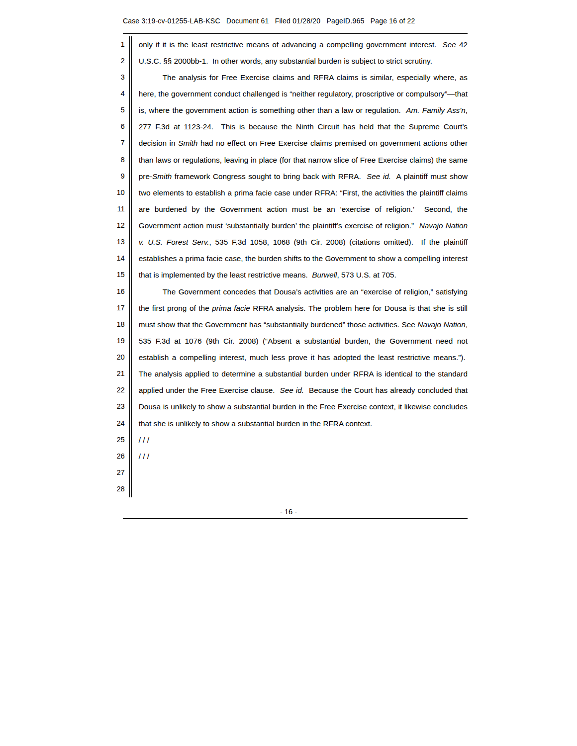Case 3:19-cv-01255-LAB-KSC Document 61 Filed 01/28/20 PageID.965 Page 16 of 22
1
2
3
4
5
6
7
8
9
10
11
12
13
14
15
16
17
18
19
20
21
22
23
24
25
26
27
28
only if it is the least restrictive means of advancing a compelling government interest. See 42 U.S.C. §§ 2000bb-1. In other words, any substantial burden is subject to strict scrutiny.
The analysis for Free Exercise claims and RFRA claims is similar, especially where, as here, the government conduct challenged is “neither regulatory, proscriptive or compulsory”—that is, where the government action is something other than a law or regulation. Am. Family Ass'n, 277 F.3d at 1123-24. This is because the Ninth Circuit has held that the Supreme Court’s decision in Smith had no effect on Free Exercise claims premised on government actions other than laws or regulations, leaving in place (for that narrow slice of Free Exercise claims) the same pre-Smith framework Congress sought to bring back with RFRA. See id. A plaintiff must show two elements to establish a prima facie case under RFRA: “First, the activities the plaintiff claims are burdened by the Government action must be an ‘exercise of religion.’ Second, the Government action must ‘substantially burden’ the plaintiff’s exercise of religion.” Navajo Nation v. U.S. Forest Serv., 535 F.3d 1058, 1068 (9th Cir. 2008) (citations omitted). If the plaintiff establishes a prima facie case, the burden shifts to the Government to show a compelling interest that is implemented by the least restrictive means. Burwell, 573 U.S. at 705.
The Government concedes that Dousa’s activities are an “exercise of religion,” satisfying the first prong of the prima facie RFRA analysis. The problem here for Dousa is that she is still must show that the Government has “substantially burdened” those activities. See Navajo Nation, 535 F.3d at 1076 (9th Cir. 2008) (“Absent a substantial burden, the Government need not establish a compelling interest, much less prove it has adopted the least restrictive means.”). The analysis applied to determine a substantial burden under RFRA is identical to the standard applied under the Free Exercise clause. See id. Because the Court has already concluded that Dousa is unlikely to show a substantial burden in the Free Exercise context, it likewise concludes that she is unlikely to show a substantial burden in the RFRA context.
/ / /
/ / /
- 16 -